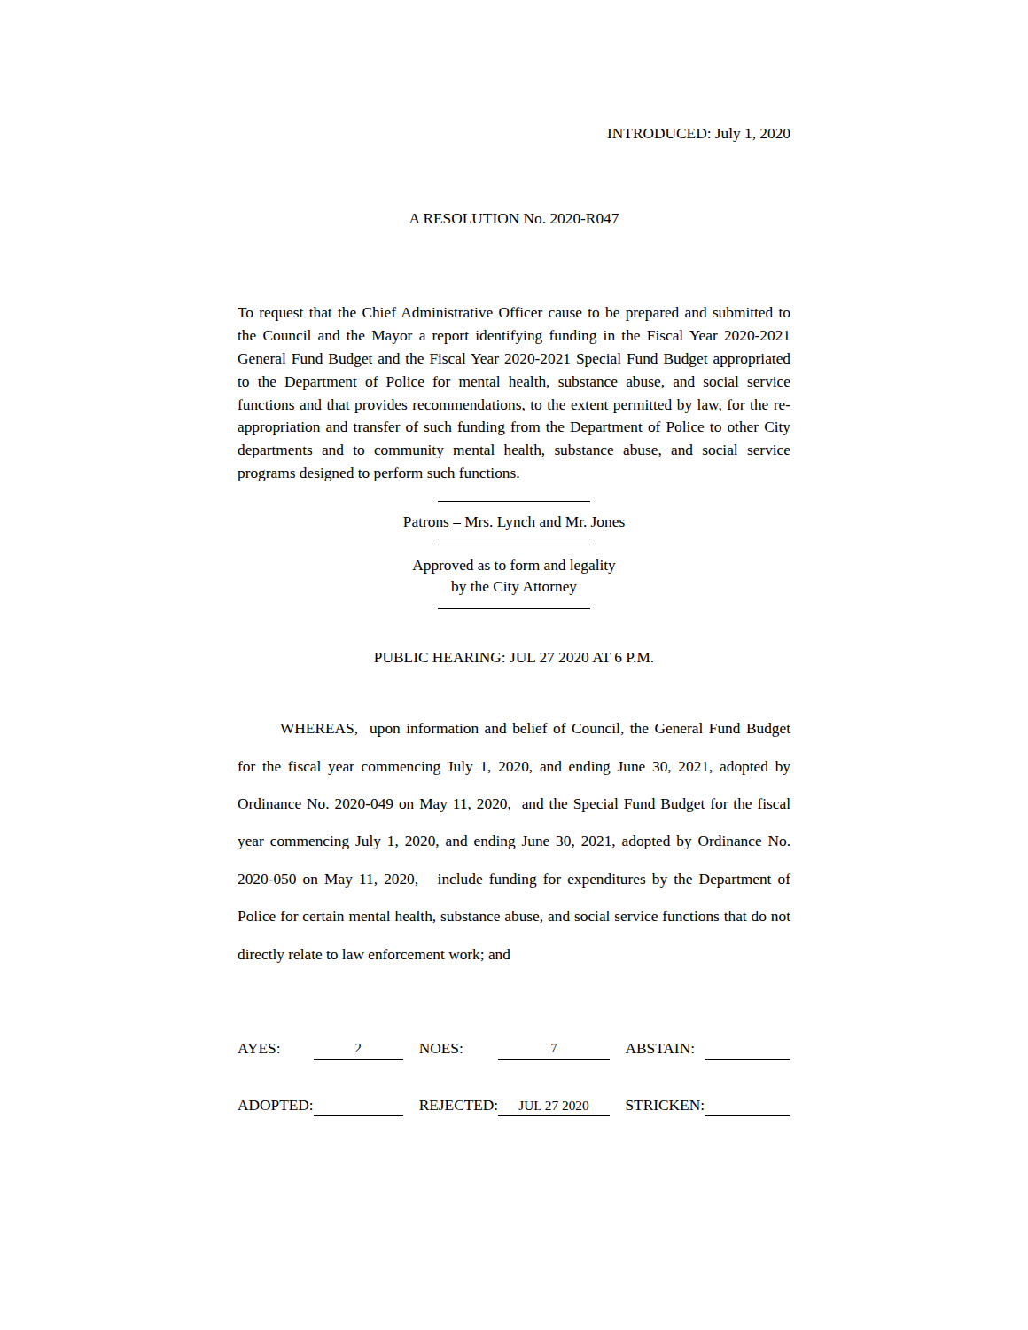INTRODUCED: July 1, 2020
A RESOLUTION No. 2020-R047
To request that the Chief Administrative Officer cause to be prepared and submitted to the Council and the Mayor a report identifying funding in the Fiscal Year 2020-2021 General Fund Budget and the Fiscal Year 2020-2021 Special Fund Budget appropriated to the Department of Police for mental health, substance abuse, and social service functions and that provides recommendations, to the extent permitted by law, for the re-appropriation and transfer of such funding from the Department of Police to other City departments and to community mental health, substance abuse, and social service programs designed to perform such functions.
Patrons – Mrs. Lynch and Mr. Jones
Approved as to form and legality
by the City Attorney
PUBLIC HEARING: JUL 27 2020 AT 6 P.M.
WHEREAS, upon information and belief of Council, the General Fund Budget for the fiscal year commencing July 1, 2020, and ending June 30, 2021, adopted by Ordinance No. 2020-049 on May 11, 2020, and the Special Fund Budget for the fiscal year commencing July 1, 2020, and ending June 30, 2021, adopted by Ordinance No. 2020-050 on May 11, 2020, include funding for expenditures by the Department of Police for certain mental health, substance abuse, and social service functions that do not directly relate to law enforcement work; and
| AYES: | 2 | | NOES: | 7 | | ABSTAIN: | |
| ADOPTED: | | | REJECTED: | JUL 27 2020 | | STRICKEN: | |